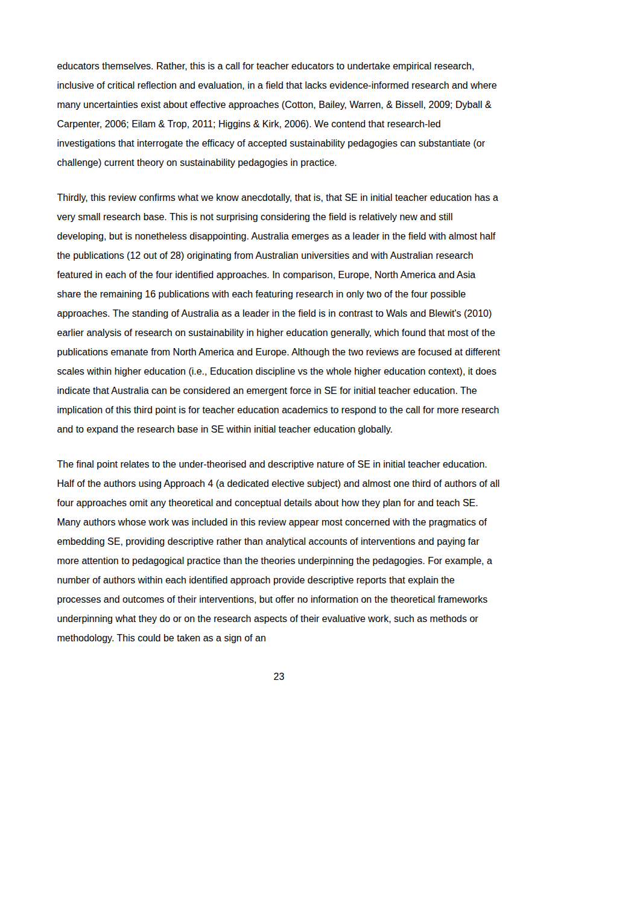educators themselves. Rather, this is a call for teacher educators to undertake empirical research, inclusive of critical reflection and evaluation, in a field that lacks evidence-informed research and where many uncertainties exist about effective approaches (Cotton, Bailey, Warren, & Bissell, 2009; Dyball & Carpenter, 2006; Eilam & Trop, 2011; Higgins & Kirk, 2006). We contend that research-led investigations that interrogate the efficacy of accepted sustainability pedagogies can substantiate (or challenge) current theory on sustainability pedagogies in practice.
Thirdly, this review confirms what we know anecdotally, that is, that SE in initial teacher education has a very small research base. This is not surprising considering the field is relatively new and still developing, but is nonetheless disappointing. Australia emerges as a leader in the field with almost half the publications (12 out of 28) originating from Australian universities and with Australian research featured in each of the four identified approaches. In comparison, Europe, North America and Asia share the remaining 16 publications with each featuring research in only two of the four possible approaches. The standing of Australia as a leader in the field is in contrast to Wals and Blewit's (2010) earlier analysis of research on sustainability in higher education generally, which found that most of the publications emanate from North America and Europe. Although the two reviews are focused at different scales within higher education (i.e., Education discipline vs the whole higher education context), it does indicate that Australia can be considered an emergent force in SE for initial teacher education. The implication of this third point is for teacher education academics to respond to the call for more research and to expand the research base in SE within initial teacher education globally.
The final point relates to the under-theorised and descriptive nature of SE in initial teacher education. Half of the authors using Approach 4 (a dedicated elective subject) and almost one third of authors of all four approaches omit any theoretical and conceptual details about how they plan for and teach SE. Many authors whose work was included in this review appear most concerned with the pragmatics of embedding SE, providing descriptive rather than analytical accounts of interventions and paying far more attention to pedagogical practice than the theories underpinning the pedagogies. For example, a number of authors within each identified approach provide descriptive reports that explain the processes and outcomes of their interventions, but offer no information on the theoretical frameworks underpinning what they do or on the research aspects of their evaluative work, such as methods or methodology. This could be taken as a sign of an
23